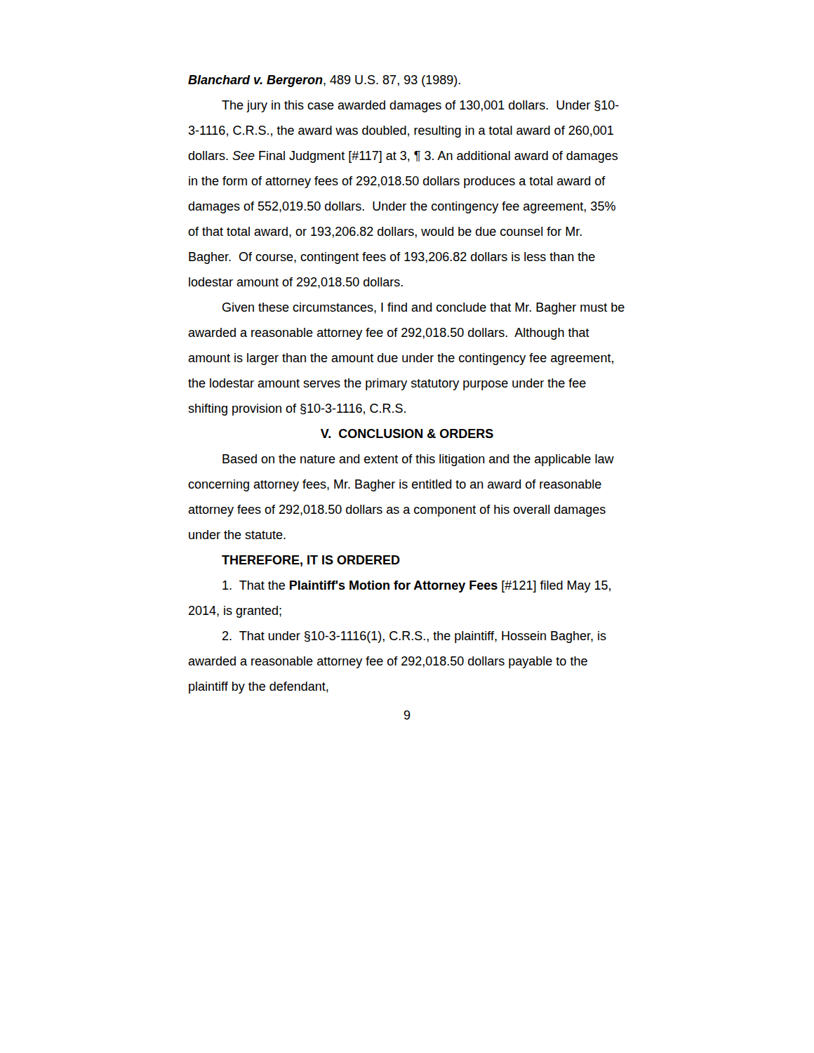Blanchard v. Bergeron, 489 U.S. 87, 93 (1989).
The jury in this case awarded damages of 130,001 dollars. Under §10-3-1116, C.R.S., the award was doubled, resulting in a total award of 260,001 dollars. See Final Judgment [#117] at 3, ¶ 3. An additional award of damages in the form of attorney fees of 292,018.50 dollars produces a total award of damages of 552,019.50 dollars. Under the contingency fee agreement, 35% of that total award, or 193,206.82 dollars, would be due counsel for Mr. Bagher. Of course, contingent fees of 193,206.82 dollars is less than the lodestar amount of 292,018.50 dollars.
Given these circumstances, I find and conclude that Mr. Bagher must be awarded a reasonable attorney fee of 292,018.50 dollars. Although that amount is larger than the amount due under the contingency fee agreement, the lodestar amount serves the primary statutory purpose under the fee shifting provision of §10-3-1116, C.R.S.
V. CONCLUSION & ORDERS
Based on the nature and extent of this litigation and the applicable law concerning attorney fees, Mr. Bagher is entitled to an award of reasonable attorney fees of 292,018.50 dollars as a component of his overall damages under the statute.
THEREFORE, IT IS ORDERED
1. That the Plaintiff's Motion for Attorney Fees [#121] filed May 15, 2014, is granted;
2. That under §10-3-1116(1), C.R.S., the plaintiff, Hossein Bagher, is awarded a reasonable attorney fee of 292,018.50 dollars payable to the plaintiff by the defendant,
9